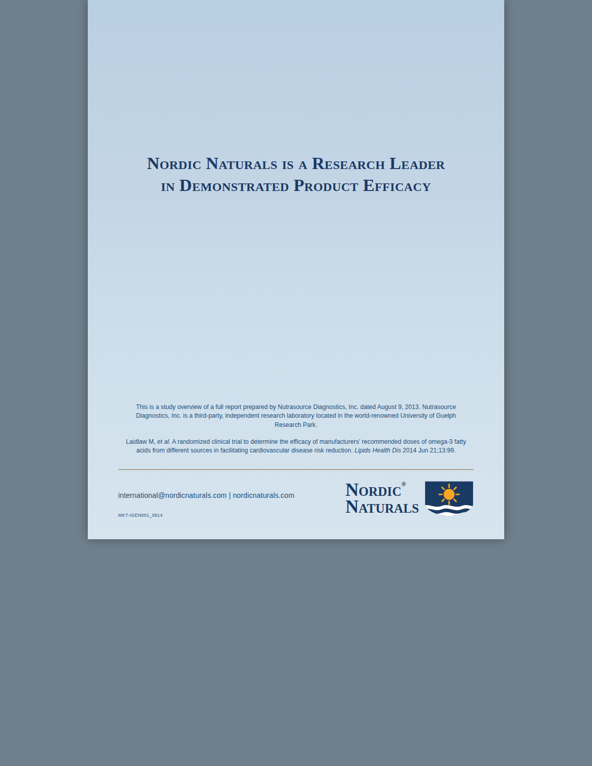Nordic Naturals is a Research Leader
in Demonstrated Product Efficacy
This is a study overview of a full report prepared by Nutrasource Diagnostics, Inc. dated August 9, 2013. Nutrasource Diagnostics, Inc. is a third-party, independent research laboratory located in the world-renowned University of Guelph Research Park.
Laidlaw M, et al. A randomized clinical trial to determine the efficacy of manufacturers’ recommended doses of omega-3 fatty acids from different sources in facilitating cardiovascular disease risk reduction. Lipids Health Dis 2014 Jun 21;13:99.
international@nordicnaturals.com | nordicnaturals.com MKT-IGEN001_0814
Nordic® Naturals